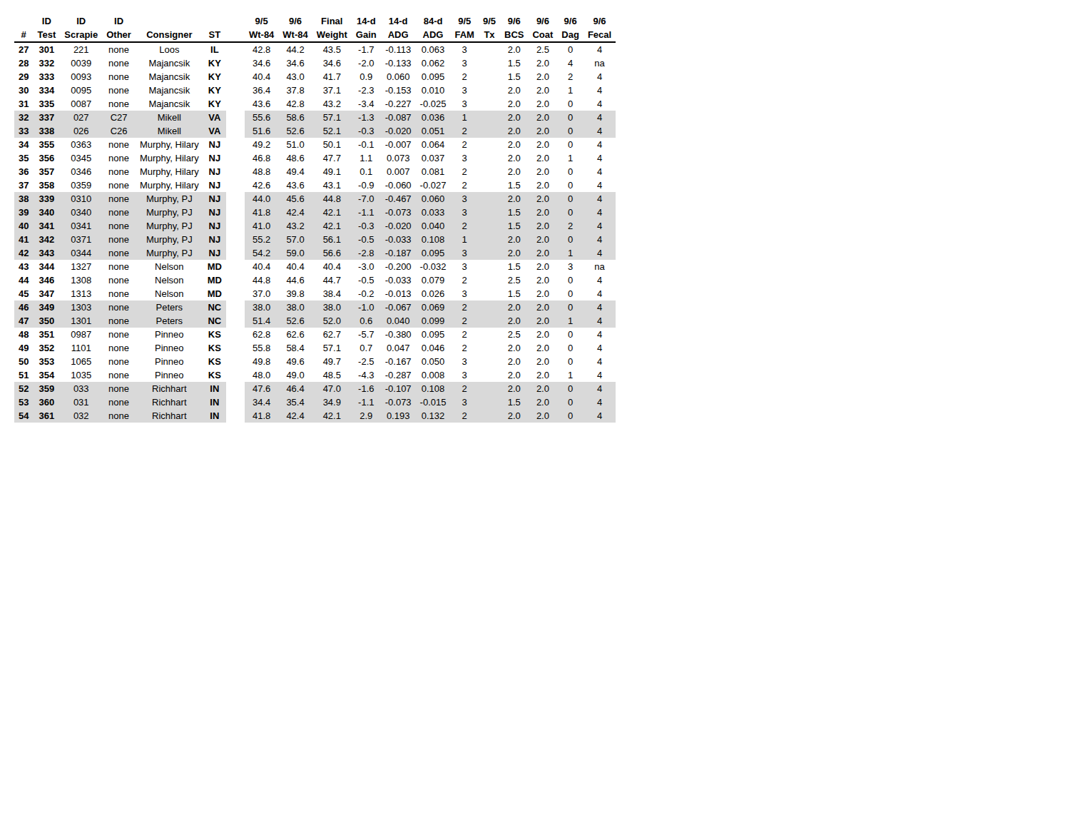| | ID | ID | ID | | | | 9/5 | 9/6 | Final | 14-d | 14-d | 84-d | 9/5 | 9/5 | 9/6 | 9/6 | 9/6 | 9/6 |
| --- | --- | --- | --- | --- | --- | --- | --- | --- | --- | --- | --- | --- | --- | --- | --- | --- | --- | --- |
| # | Test | Scrapie | Other | Consigner | ST | | Wt-84 | Wt-84 | Weight | Gain | ADG | ADG | FAM | Tx | BCS | Coat | Dag | Fecal |
| 27 | 301 | 221 | none | Loos | IL | | 42.8 | 44.2 | 43.5 | -1.7 | -0.113 | 0.063 | 3 | | 2.0 | 2.5 | 0 | 4 |
| 28 | 332 | 0039 | none | Majancsik | KY | | 34.6 | 34.6 | 34.6 | -2.0 | -0.133 | 0.062 | 3 | | 1.5 | 2.0 | 4 | na |
| 29 | 333 | 0093 | none | Majancsik | KY | | 40.4 | 43.0 | 41.7 | 0.9 | 0.060 | 0.095 | 2 | | 1.5 | 2.0 | 2 | 4 |
| 30 | 334 | 0095 | none | Majancsik | KY | | 36.4 | 37.8 | 37.1 | -2.3 | -0.153 | 0.010 | 3 | | 2.0 | 2.0 | 1 | 4 |
| 31 | 335 | 0087 | none | Majancsik | KY | | 43.6 | 42.8 | 43.2 | -3.4 | -0.227 | -0.025 | 3 | | 2.0 | 2.0 | 0 | 4 |
| 32 | 337 | 027 | C27 | Mikell | VA | | 55.6 | 58.6 | 57.1 | -1.3 | -0.087 | 0.036 | 1 | | 2.0 | 2.0 | 0 | 4 |
| 33 | 338 | 026 | C26 | Mikell | VA | | 51.6 | 52.6 | 52.1 | -0.3 | -0.020 | 0.051 | 2 | | 2.0 | 2.0 | 0 | 4 |
| 34 | 355 | 0363 | none | Murphy, Hilary | NJ | | 49.2 | 51.0 | 50.1 | -0.1 | -0.007 | 0.064 | 2 | | 2.0 | 2.0 | 0 | 4 |
| 35 | 356 | 0345 | none | Murphy, Hilary | NJ | | 46.8 | 48.6 | 47.7 | 1.1 | 0.073 | 0.037 | 3 | | 2.0 | 2.0 | 1 | 4 |
| 36 | 357 | 0346 | none | Murphy, Hilary | NJ | | 48.8 | 49.4 | 49.1 | 0.1 | 0.007 | 0.081 | 2 | | 2.0 | 2.0 | 0 | 4 |
| 37 | 358 | 0359 | none | Murphy, Hilary | NJ | | 42.6 | 43.6 | 43.1 | -0.9 | -0.060 | -0.027 | 2 | | 1.5 | 2.0 | 0 | 4 |
| 38 | 339 | 0310 | none | Murphy, PJ | NJ | | 44.0 | 45.6 | 44.8 | -7.0 | -0.467 | 0.060 | 3 | | 2.0 | 2.0 | 0 | 4 |
| 39 | 340 | 0340 | none | Murphy, PJ | NJ | | 41.8 | 42.4 | 42.1 | -1.1 | -0.073 | 0.033 | 3 | | 1.5 | 2.0 | 0 | 4 |
| 40 | 341 | 0341 | none | Murphy, PJ | NJ | | 41.0 | 43.2 | 42.1 | -0.3 | -0.020 | 0.040 | 2 | | 1.5 | 2.0 | 2 | 4 |
| 41 | 342 | 0371 | none | Murphy, PJ | NJ | | 55.2 | 57.0 | 56.1 | -0.5 | -0.033 | 0.108 | 1 | | 2.0 | 2.0 | 0 | 4 |
| 42 | 343 | 0344 | none | Murphy, PJ | NJ | | 54.2 | 59.0 | 56.6 | -2.8 | -0.187 | 0.095 | 3 | | 2.0 | 2.0 | 1 | 4 |
| 43 | 344 | 1327 | none | Nelson | MD | | 40.4 | 40.4 | 40.4 | -3.0 | -0.200 | -0.032 | 3 | | 1.5 | 2.0 | 3 | na |
| 44 | 346 | 1308 | none | Nelson | MD | | 44.8 | 44.6 | 44.7 | -0.5 | -0.033 | 0.079 | 2 | | 2.5 | 2.0 | 0 | 4 |
| 45 | 347 | 1313 | none | Nelson | MD | | 37.0 | 39.8 | 38.4 | -0.2 | -0.013 | 0.026 | 3 | | 1.5 | 2.0 | 0 | 4 |
| 46 | 349 | 1303 | none | Peters | NC | | 38.0 | 38.0 | 38.0 | -1.0 | -0.067 | 0.069 | 2 | | 2.0 | 2.0 | 0 | 4 |
| 47 | 350 | 1301 | none | Peters | NC | | 51.4 | 52.6 | 52.0 | 0.6 | 0.040 | 0.099 | 2 | | 2.0 | 2.0 | 1 | 4 |
| 48 | 351 | 0987 | none | Pinneo | KS | | 62.8 | 62.6 | 62.7 | -5.7 | -0.380 | 0.095 | 2 | | 2.5 | 2.0 | 0 | 4 |
| 49 | 352 | 1101 | none | Pinneo | KS | | 55.8 | 58.4 | 57.1 | 0.7 | 0.047 | 0.046 | 2 | | 2.0 | 2.0 | 0 | 4 |
| 50 | 353 | 1065 | none | Pinneo | KS | | 49.8 | 49.6 | 49.7 | -2.5 | -0.167 | 0.050 | 3 | | 2.0 | 2.0 | 0 | 4 |
| 51 | 354 | 1035 | none | Pinneo | KS | | 48.0 | 49.0 | 48.5 | -4.3 | -0.287 | 0.008 | 3 | | 2.0 | 2.0 | 1 | 4 |
| 52 | 359 | 033 | none | Richhart | IN | | 47.6 | 46.4 | 47.0 | -1.6 | -0.107 | 0.108 | 2 | | 2.0 | 2.0 | 0 | 4 |
| 53 | 360 | 031 | none | Richhart | IN | | 34.4 | 35.4 | 34.9 | -1.1 | -0.073 | -0.015 | 3 | | 1.5 | 2.0 | 0 | 4 |
| 54 | 361 | 032 | none | Richhart | IN | | 41.8 | 42.4 | 42.1 | 2.9 | 0.193 | 0.132 | 2 | | 2.0 | 2.0 | 0 | 4 |